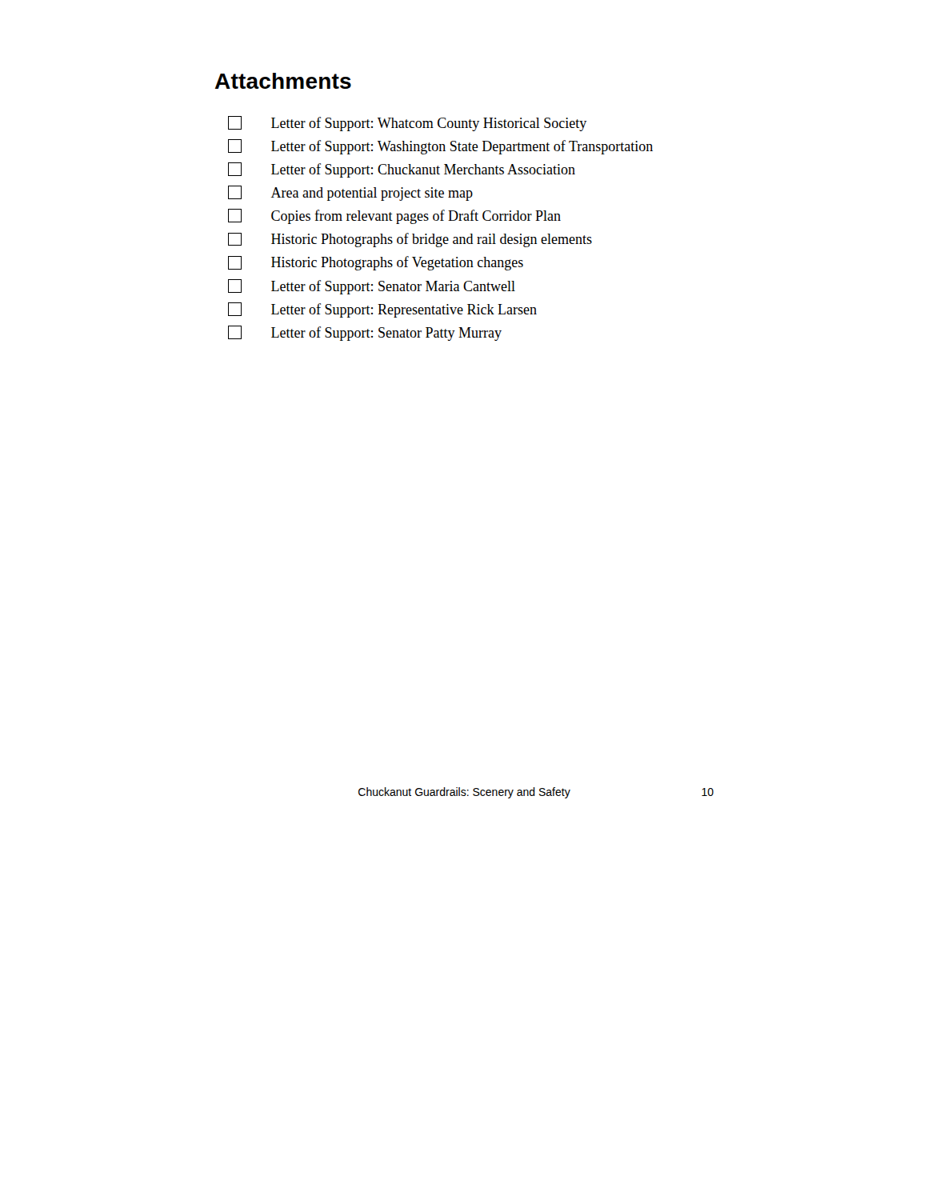Attachments
Letter of Support: Whatcom County Historical Society
Letter of Support: Washington State Department of Transportation
Letter of Support: Chuckanut Merchants Association
Area and potential project site map
Copies from relevant pages of Draft Corridor Plan
Historic Photographs of bridge and rail design elements
Historic Photographs of Vegetation changes
Letter of Support: Senator Maria Cantwell
Letter of Support: Representative Rick Larsen
Letter of Support: Senator Patty Murray
Chuckanut Guardrails: Scenery and Safety 10